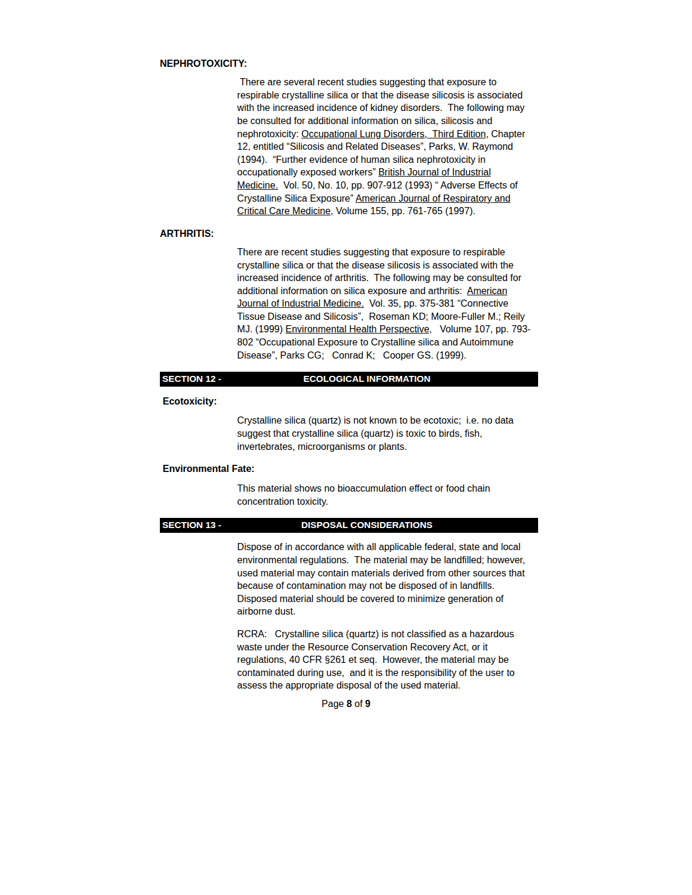NEPHROTOXICITY:
There are several recent studies suggesting that exposure to respirable crystalline silica or that the disease silicosis is associated with the increased incidence of kidney disorders. The following may be consulted for additional information on silica, silicosis and nephrotoxicity: Occupational Lung Disorders, Third Edition, Chapter 12, entitled “Silicosis and Related Diseases”, Parks, W. Raymond (1994). “Further evidence of human silica nephrotoxicity in occupationally exposed workers” British Journal of Industrial Medicine. Vol. 50, No. 10, pp. 907-912 (1993) “ Adverse Effects of Crystalline Silica Exposure” American Journal of Respiratory and Critical Care Medicine, Volume 155, pp. 761-765 (1997).
ARTHRITIS:
There are recent studies suggesting that exposure to respirable crystalline silica or that the disease silicosis is associated with the increased incidence of arthritis. The following may be consulted for additional information on silica exposure and arthritis: American Journal of Industrial Medicine. Vol. 35, pp. 375-381 “Connective Tissue Disease and Silicosis”, Roseman KD; Moore-Fuller M.; Reily MJ. (1999) Environmental Health Perspective, Volume 107, pp. 793-802 “Occupational Exposure to Crystalline silica and Autoimmune Disease”, Parks CG; Conrad K; Cooper GS. (1999).
SECTION 12 - ECOLOGICAL INFORMATION
Ecotoxicity:
Crystalline silica (quartz) is not known to be ecotoxic; i.e. no data suggest that crystalline silica (quartz) is toxic to birds, fish, invertebrates, microorganisms or plants.
Environmental Fate:
This material shows no bioaccumulation effect or food chain concentration toxicity.
SECTION 13 - DISPOSAL CONSIDERATIONS
Dispose of in accordance with all applicable federal, state and local environmental regulations. The material may be landfilled; however, used material may contain materials derived from other sources that because of contamination may not be disposed of in landfills. Disposed material should be covered to minimize generation of airborne dust.
RCRA: Crystalline silica (quartz) is not classified as a hazardous waste under the Resource Conservation Recovery Act, or it regulations, 40 CFR §261 et seq. However, the material may be contaminated during use, and it is the responsibility of the user to assess the appropriate disposal of the used material.
Page 8 of 9